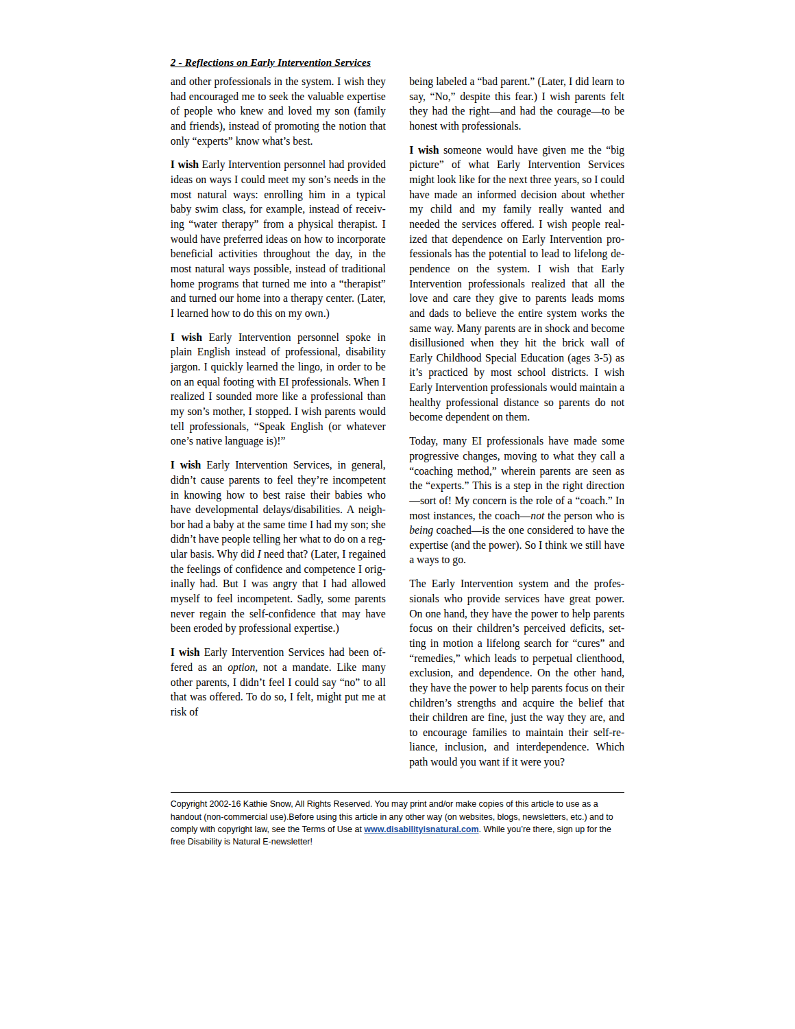2 - Reflections on Early Intervention Services
and other professionals in the system. I wish they had encouraged me to seek the valuable expertise of people who knew and loved my son (family and friends), instead of promoting the notion that only “experts” know what’s best.
I wish Early Intervention personnel had provided ideas on ways I could meet my son’s needs in the most natural ways: enrolling him in a typical baby swim class, for example, instead of receiving “water therapy” from a physical therapist. I would have preferred ideas on how to incorporate beneficial activities throughout the day, in the most natural ways possible, instead of traditional home programs that turned me into a “therapist” and turned our home into a therapy center. (Later, I learned how to do this on my own.)
I wish Early Intervention personnel spoke in plain English instead of professional, disability jargon. I quickly learned the lingo, in order to be on an equal footing with EI professionals. When I realized I sounded more like a professional than my son’s mother, I stopped. I wish parents would tell professionals, “Speak English (or whatever one’s native language is)!”
I wish Early Intervention Services, in general, didn’t cause parents to feel they’re incompetent in knowing how to best raise their babies who have developmental delays/disabilities. A neighbor had a baby at the same time I had my son; she didn’t have people telling her what to do on a regular basis. Why did I need that? (Later, I regained the feelings of confidence and competence I originally had. But I was angry that I had allowed myself to feel incompetent. Sadly, some parents never regain the self-confidence that may have been eroded by professional expertise.)
I wish Early Intervention Services had been offered as an option, not a mandate. Like many other parents, I didn’t feel I could say “no” to all that was offered. To do so, I felt, might put me at risk of
being labeled a “bad parent.” (Later, I did learn to say, “No,” despite this fear.) I wish parents felt they had the right—and had the courage—to be honest with professionals.
I wish someone would have given me the “big picture” of what Early Intervention Services might look like for the next three years, so I could have made an informed decision about whether my child and my family really wanted and needed the services offered. I wish people realized that dependence on Early Intervention professionals has the potential to lead to lifelong dependence on the system. I wish that Early Intervention professionals realized that all the love and care they give to parents leads moms and dads to believe the entire system works the same way. Many parents are in shock and become disillusioned when they hit the brick wall of Early Childhood Special Education (ages 3-5) as it’s practiced by most school districts. I wish Early Intervention professionals would maintain a healthy professional distance so parents do not become dependent on them.
Today, many EI professionals have made some progressive changes, moving to what they call a “coaching method,” wherein parents are seen as the “experts.” This is a step in the right direction—sort of! My concern is the role of a “coach.” In most instances, the coach—not the person who is being coached—is the one considered to have the expertise (and the power). So I think we still have a ways to go.
The Early Intervention system and the professionals who provide services have great power. On one hand, they have the power to help parents focus on their children’s perceived deficits, setting in motion a lifelong search for “cures” and “remedies,” which leads to perpetual clienthood, exclusion, and dependence. On the other hand, they have the power to help parents focus on their children’s strengths and acquire the belief that their children are fine, just the way they are, and to encourage families to maintain their self-reliance, inclusion, and interdependence. Which path would you want if it were you?
Copyright 2002-16 Kathie Snow, All Rights Reserved. You may print and/or make copies of this article to use as a handout (non-commercial use).Before using this article in any other way (on websites, blogs, newsletters, etc.) and to comply with copyright law, see the Terms of Use at www.disabilityisnatural.com. While you’re there, sign up for the free Disability is Natural E-newsletter!